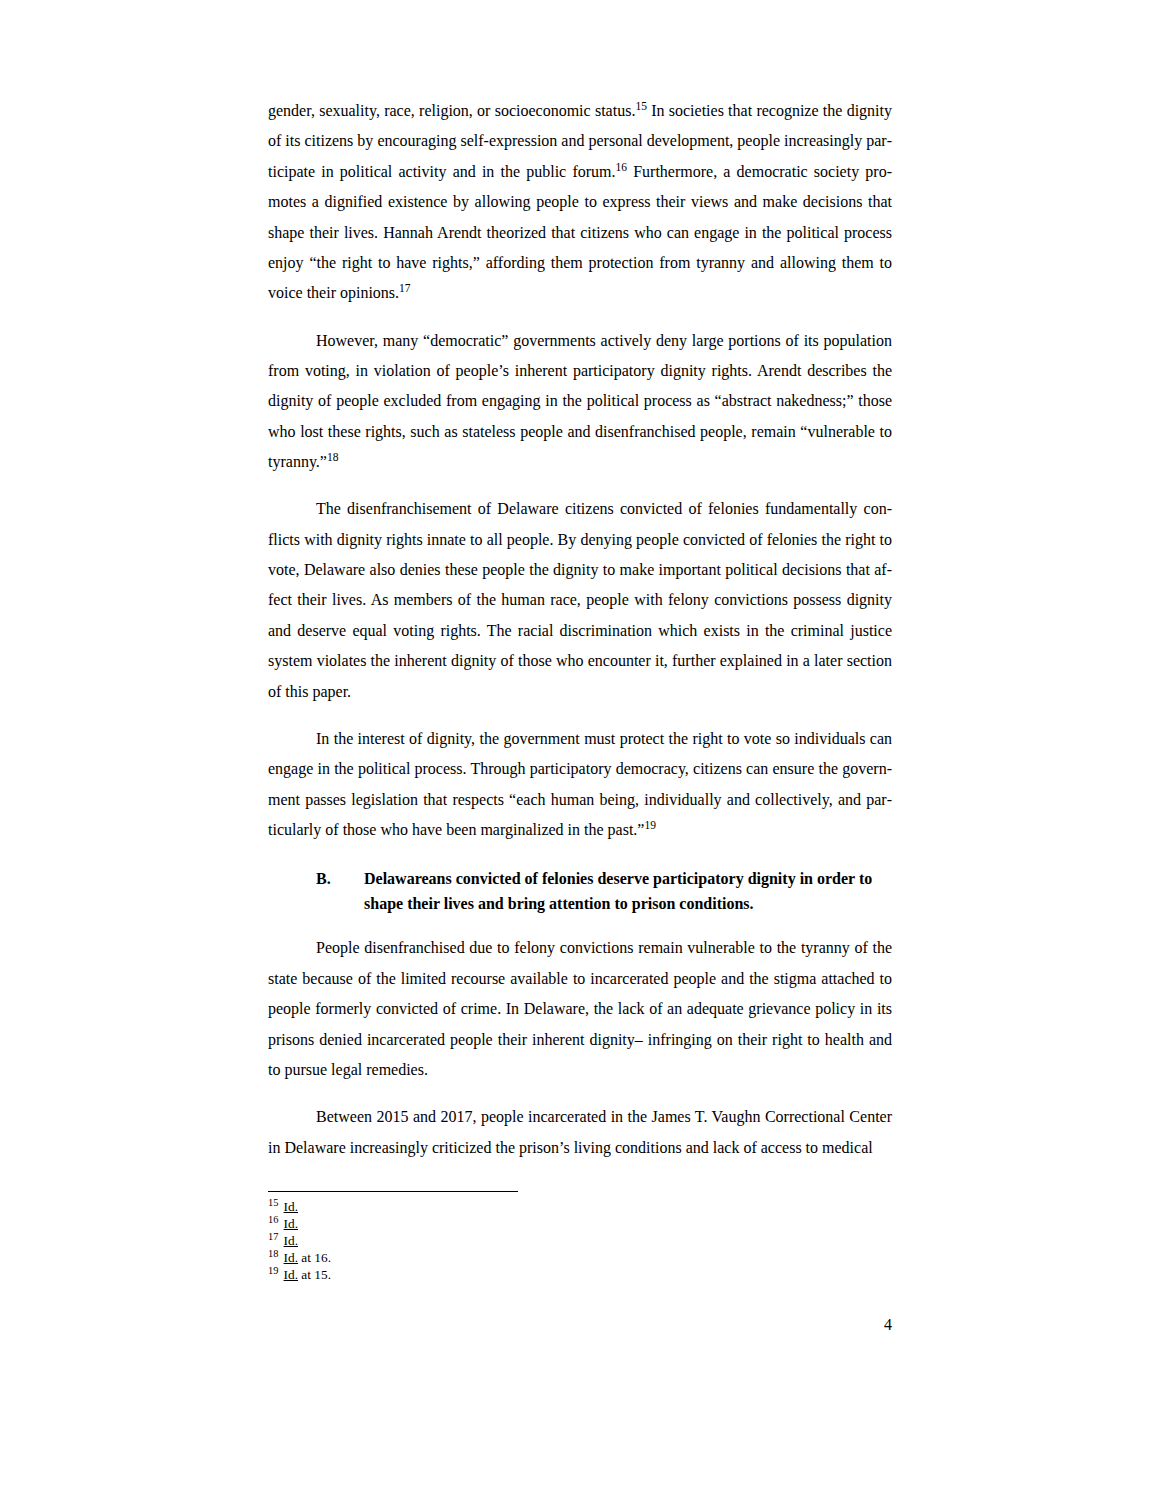gender, sexuality, race, religion, or socioeconomic status.15 In societies that recognize the dignity of its citizens by encouraging self-expression and personal development, people increasingly participate in political activity and in the public forum.16 Furthermore, a democratic society promotes a dignified existence by allowing people to express their views and make decisions that shape their lives. Hannah Arendt theorized that citizens who can engage in the political process enjoy “the right to have rights,” affording them protection from tyranny and allowing them to voice their opinions.17
However, many “democratic” governments actively deny large portions of its population from voting, in violation of people’s inherent participatory dignity rights. Arendt describes the dignity of people excluded from engaging in the political process as “abstract nakedness;” those who lost these rights, such as stateless people and disenfranchised people, remain “vulnerable to tyranny.”18
The disenfranchisement of Delaware citizens convicted of felonies fundamentally conflicts with dignity rights innate to all people. By denying people convicted of felonies the right to vote, Delaware also denies these people the dignity to make important political decisions that affect their lives. As members of the human race, people with felony convictions possess dignity and deserve equal voting rights. The racial discrimination which exists in the criminal justice system violates the inherent dignity of those who encounter it, further explained in a later section of this paper.
In the interest of dignity, the government must protect the right to vote so individuals can engage in the political process. Through participatory democracy, citizens can ensure the government passes legislation that respects “each human being, individually and collectively, and particularly of those who have been marginalized in the past.”19
B. Delawareans convicted of felonies deserve participatory dignity in order to shape their lives and bring attention to prison conditions.
People disenfranchised due to felony convictions remain vulnerable to the tyranny of the state because of the limited recourse available to incarcerated people and the stigma attached to people formerly convicted of crime. In Delaware, the lack of an adequate grievance policy in its prisons denied incarcerated people their inherent dignity– infringing on their right to health and to pursue legal remedies.
Between 2015 and 2017, people incarcerated in the James T. Vaughn Correctional Center in Delaware increasingly criticized the prison’s living conditions and lack of access to medical
15 Id.
16 Id.
17 Id.
18 Id. at 16.
19 Id. at 15.
4